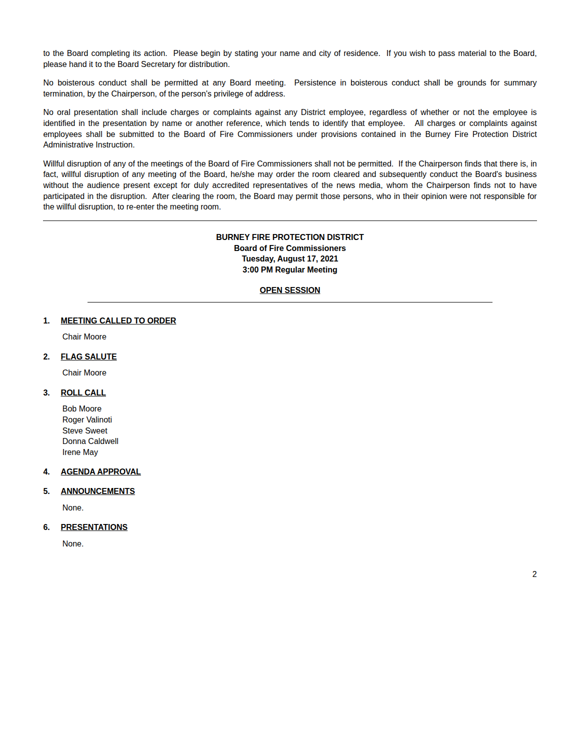to the Board completing its action. Please begin by stating your name and city of residence. If you wish to pass material to the Board, please hand it to the Board Secretary for distribution.
No boisterous conduct shall be permitted at any Board meeting. Persistence in boisterous conduct shall be grounds for summary termination, by the Chairperson, of the person's privilege of address.
No oral presentation shall include charges or complaints against any District employee, regardless of whether or not the employee is identified in the presentation by name or another reference, which tends to identify that employee. All charges or complaints against employees shall be submitted to the Board of Fire Commissioners under provisions contained in the Burney Fire Protection District Administrative Instruction.
Willful disruption of any of the meetings of the Board of Fire Commissioners shall not be permitted. If the Chairperson finds that there is, in fact, willful disruption of any meeting of the Board, he/she may order the room cleared and subsequently conduct the Board's business without the audience present except for duly accredited representatives of the news media, whom the Chairperson finds not to have participated in the disruption. After clearing the room, the Board may permit those persons, who in their opinion were not responsible for the willful disruption, to re-enter the meeting room.
BURNEY FIRE PROTECTION DISTRICT
Board of Fire Commissioners
Tuesday, August 17, 2021
3:00 PM Regular Meeting
OPEN SESSION
1. MEETING CALLED TO ORDER
Chair Moore
2. FLAG SALUTE
Chair Moore
3. ROLL CALL
Bob Moore
Roger Valinoti
Steve Sweet
Donna Caldwell
Irene May
4. AGENDA APPROVAL
5. ANNOUNCEMENTS
None.
6. PRESENTATIONS
None.
2